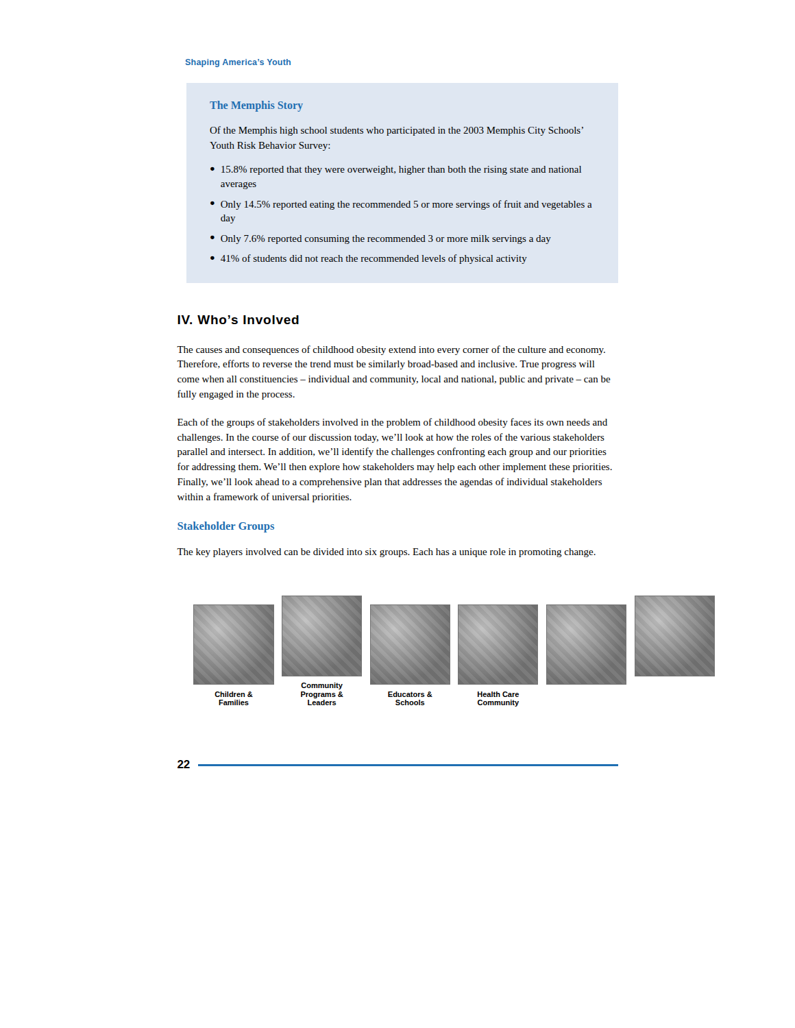Shaping America’s Youth
The Memphis Story
Of the Memphis high school students who participated in the 2003 Memphis City Schools’ Youth Risk Behavior Survey:
15.8% reported that they were overweight, higher than both the rising state and national averages
Only 14.5% reported eating the recommended 5 or more servings of fruit and vegetables a day
Only 7.6% reported consuming the recommended 3 or more milk servings a day
41% of students did not reach the recommended levels of physical activity
IV. Who’s Involved
The causes and consequences of childhood obesity extend into every corner of the culture and economy. Therefore, efforts to reverse the trend must be similarly broad-based and inclusive. True progress will come when all constituencies – individual and community, local and national, public and private – can be fully engaged in the process.
Each of the groups of stakeholders involved in the problem of childhood obesity faces its own needs and challenges. In the course of our discussion today, we’ll look at how the roles of the various stakeholders parallel and intersect. In addition, we’ll identify the challenges confronting each group and our priorities for addressing them. We’ll then explore how stakeholders may help each other implement these priorities. Finally, we’ll look ahead to a comprehensive plan that addresses the agendas of individual stakeholders within a framework of universal priorities.
Stakeholder Groups
The key players involved can be divided into six groups. Each has a unique role in promoting change.
Children &
Families
Community
Programs &
Leaders
Educators &
Schools
Health Care
Community
Legislators &
Policymakers
Corporations
& Private
Sector
22